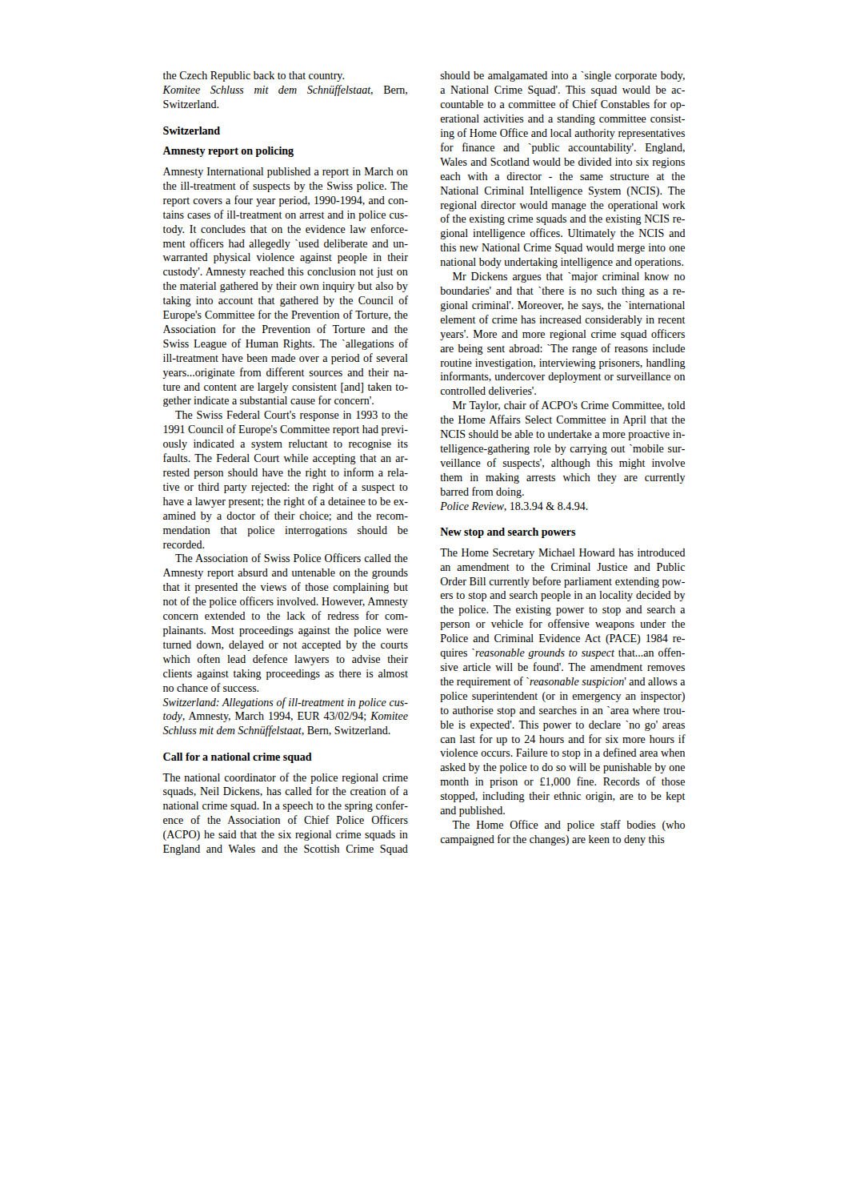the Czech Republic back to that country.
Komitee Schluss mit dem Schnüffelstaat, Bern, Switzerland.
Switzerland
Amnesty report on policing
Amnesty International published a report in March on the ill-treatment of suspects by the Swiss police. The report covers a four year period, 1990-1994, and contains cases of ill-treatment on arrest and in police custody. It concludes that on the evidence law enforcement officers had allegedly `used deliberate and unwarranted physical violence against people in their custody'. Amnesty reached this conclusion not just on the material gathered by their own inquiry but also by taking into account that gathered by the Council of Europe's Committee for the Prevention of Torture, the Association for the Prevention of Torture and the Swiss League of Human Rights. The `allegations of ill-treatment have been made over a period of several years...originate from different sources and their nature and content are largely consistent [and] taken together indicate a substantial cause for concern'.
The Swiss Federal Court's response in 1993 to the 1991 Council of Europe's Committee report had previously indicated a system reluctant to recognise its faults. The Federal Court while accepting that an arrested person should have the right to inform a relative or third party rejected: the right of a suspect to have a lawyer present; the right of a detainee to be examined by a doctor of their choice; and the recommendation that police interrogations should be recorded.
The Association of Swiss Police Officers called the Amnesty report absurd and untenable on the grounds that it presented the views of those complaining but not of the police officers involved. However, Amnesty concern extended to the lack of redress for complainants. Most proceedings against the police were turned down, delayed or not accepted by the courts which often lead defence lawyers to advise their clients against taking proceedings as there is almost no chance of success.
Switzerland: Allegations of ill-treatment in police custody, Amnesty, March 1994, EUR 43/02/94; Komitee Schluss mit dem Schnüffelstaat, Bern, Switzerland.
Call for a national crime squad
The national coordinator of the police regional crime squads, Neil Dickens, has called for the creation of a national crime squad. In a speech to the spring conference of the Association of Chief Police Officers (ACPO) he said that the six regional crime squads in England and Wales and the Scottish Crime Squad should be amalgamated into a `single corporate body, a National Crime Squad'. This squad would be accountable to a committee of Chief Constables for operational activities and a standing committee consisting of Home Office and local authority representatives for finance and `public accountability'. England, Wales and Scotland would be divided into six regions each with a director - the same structure at the National Criminal Intelligence System (NCIS). The regional director would manage the operational work of the existing crime squads and the existing NCIS regional intelligence offices. Ultimately the NCIS and this new National Crime Squad would merge into one national body undertaking intelligence and operations.
Mr Dickens argues that `major criminal know no boundaries' and that `there is no such thing as a regional criminal'. Moreover, he says, the `international element of crime has increased considerably in recent years'. More and more regional crime squad officers are being sent abroad: `The range of reasons include routine investigation, interviewing prisoners, handling informants, undercover deployment or surveillance on controlled deliveries'.
Mr Taylor, chair of ACPO's Crime Committee, told the Home Affairs Select Committee in April that the NCIS should be able to undertake a more proactive intelligence-gathering role by carrying out `mobile surveillance of suspects', although this might involve them in making arrests which they are currently barred from doing.
Police Review, 18.3.94 & 8.4.94.
New stop and search powers
The Home Secretary Michael Howard has introduced an amendment to the Criminal Justice and Public Order Bill currently before parliament extending powers to stop and search people in an locality decided by the police. The existing power to stop and search a person or vehicle for offensive weapons under the Police and Criminal Evidence Act (PACE) 1984 requires `reasonable grounds to suspect that...an offensive article will be found'. The amendment removes the requirement of `reasonable suspicion' and allows a police superintendent (or in emergency an inspector) to authorise stop and searches in an `area where trouble is expected'. This power to declare `no go' areas can last for up to 24 hours and for six more hours if violence occurs. Failure to stop in a defined area when asked by the police to do so will be punishable by one month in prison or £1,000 fine. Records of those stopped, including their ethnic origin, are to be kept and published.
The Home Office and police staff bodies (who campaigned for the changes) are keen to deny this